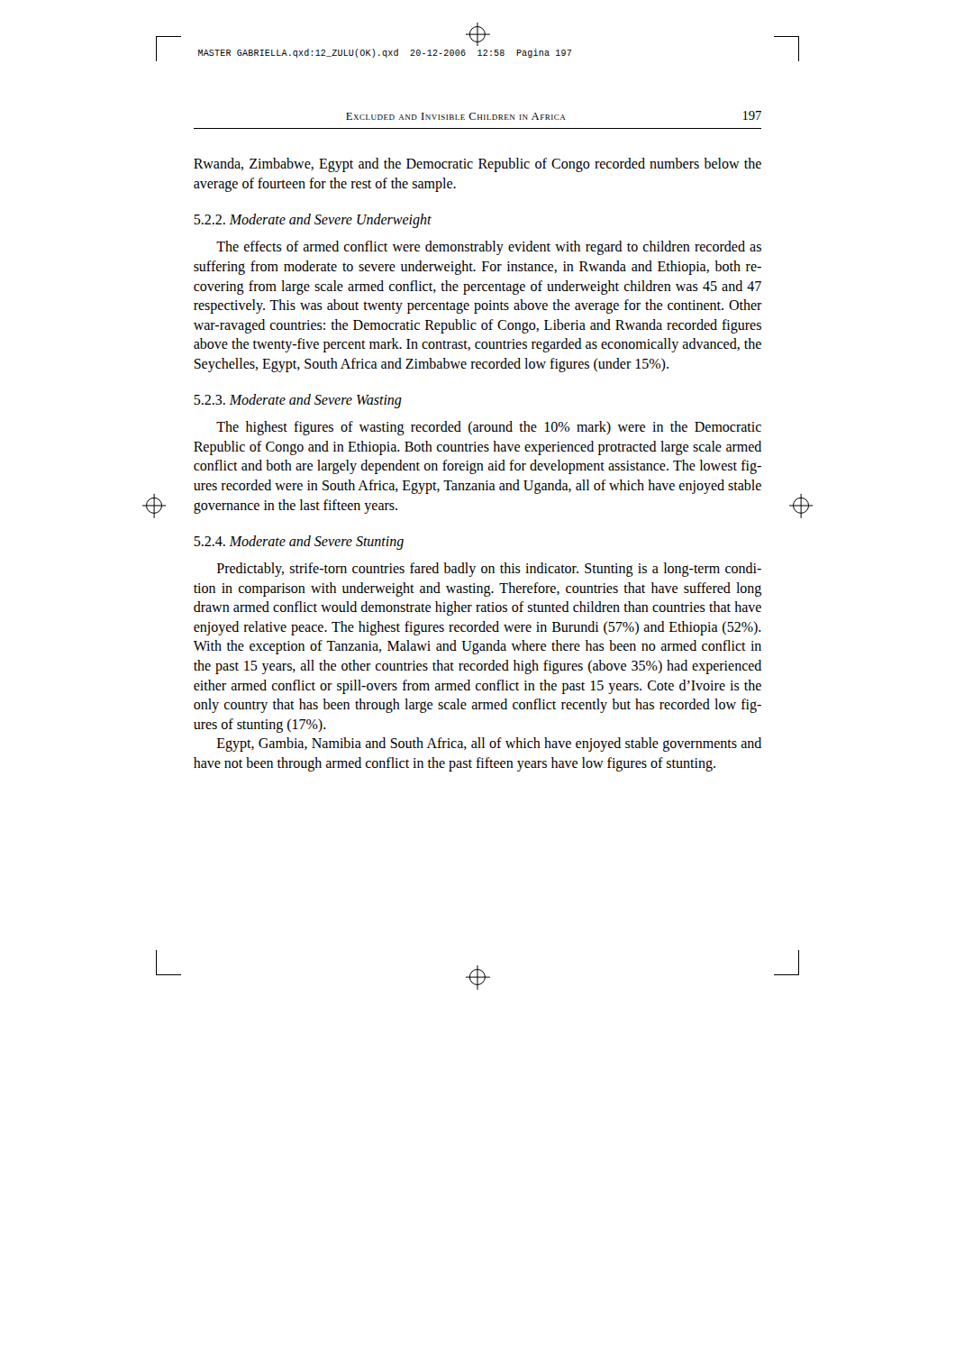MASTER GABRIELLA.qxd:12_ZULU(OK).qxd 20-12-2006 12:58 Pagina 197
Excluded and Invisible Children in Africa 197
Rwanda, Zimbabwe, Egypt and the Democratic Republic of Congo recorded numbers below the average of fourteen for the rest of the sample.
5.2.2. Moderate and Severe Underweight
The effects of armed conflict were demonstrably evident with regard to children recorded as suffering from moderate to severe underweight. For instance, in Rwanda and Ethiopia, both recovering from large scale armed conflict, the percentage of underweight children was 45 and 47 respectively. This was about twenty percentage points above the average for the continent. Other war-ravaged countries: the Democratic Republic of Congo, Liberia and Rwanda recorded figures above the twenty-five percent mark. In contrast, countries regarded as economically advanced, the Seychelles, Egypt, South Africa and Zimbabwe recorded low figures (under 15%).
5.2.3. Moderate and Severe Wasting
The highest figures of wasting recorded (around the 10% mark) were in the Democratic Republic of Congo and in Ethiopia. Both countries have experienced protracted large scale armed conflict and both are largely dependent on foreign aid for development assistance. The lowest figures recorded were in South Africa, Egypt, Tanzania and Uganda, all of which have enjoyed stable governance in the last fifteen years.
5.2.4. Moderate and Severe Stunting
Predictably, strife-torn countries fared badly on this indicator. Stunting is a long-term condition in comparison with underweight and wasting. Therefore, countries that have suffered long drawn armed conflict would demonstrate higher ratios of stunted children than countries that have enjoyed relative peace. The highest figures recorded were in Burundi (57%) and Ethiopia (52%). With the exception of Tanzania, Malawi and Uganda where there has been no armed conflict in the past 15 years, all the other countries that recorded high figures (above 35%) had experienced either armed conflict or spill-overs from armed conflict in the past 15 years. Cote d’Ivoire is the only country that has been through large scale armed conflict recently but has recorded low figures of stunting (17%).
Egypt, Gambia, Namibia and South Africa, all of which have enjoyed stable governments and have not been through armed conflict in the past fifteen years have low figures of stunting.